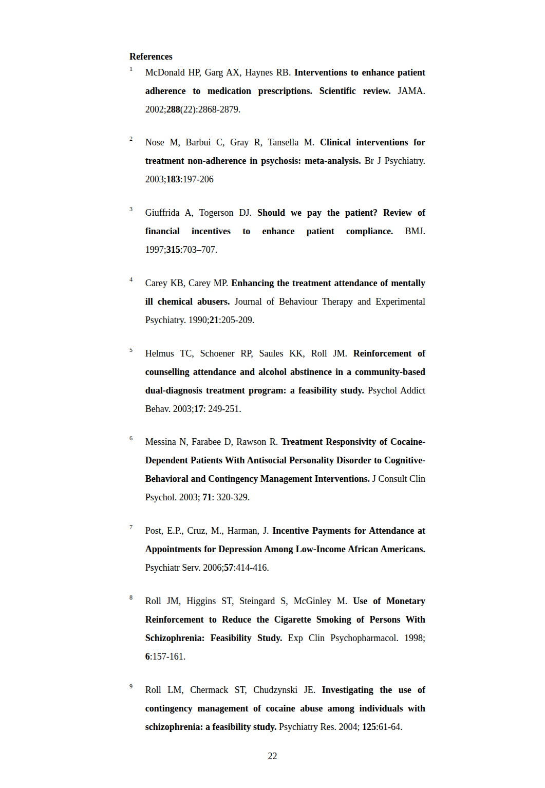References
McDonald HP, Garg AX, Haynes RB. Interventions to enhance patient adherence to medication prescriptions. Scientific review. JAMA. 2002; 288(22):2868-2879.
Nose M, Barbui C, Gray R, Tansella M. Clinical interventions for treatment non-adherence in psychosis: meta-analysis. Br J Psychiatry. 2003; 183:197-206
Giuffrida A, Togerson DJ. Should we pay the patient? Review of financial incentives to enhance patient compliance. BMJ. 1997; 315:703–707.
Carey KB, Carey MP. Enhancing the treatment attendance of mentally ill chemical abusers. Journal of Behaviour Therapy and Experimental Psychiatry. 1990; 21:205-209.
Helmus TC, Schoener RP, Saules KK, Roll JM. Reinforcement of counselling attendance and alcohol abstinence in a community-based dual-diagnosis treatment program: a feasibility study. Psychol Addict Behav. 2003; 17: 249-251.
Messina N, Farabee D, Rawson R. Treatment Responsivity of Cocaine-Dependent Patients With Antisocial Personality Disorder to Cognitive-Behavioral and Contingency Management Interventions. J Consult Clin Psychol. 2003; 71: 320-329.
Post, E.P., Cruz, M., Harman, J. Incentive Payments for Attendance at Appointments for Depression Among Low-Income African Americans. Psychiatr Serv. 2006; 57:414-416.
Roll JM, Higgins ST, Steingard S, McGinley M. Use of Monetary Reinforcement to Reduce the Cigarette Smoking of Persons With Schizophrenia: Feasibility Study. Exp Clin Psychopharmacol. 1998; 6:157-161.
Roll LM, Chermack ST, Chudzynski JE. Investigating the use of contingency management of cocaine abuse among individuals with schizophrenia: a feasibility study. Psychiatry Res. 2004; 125:61-64.
22